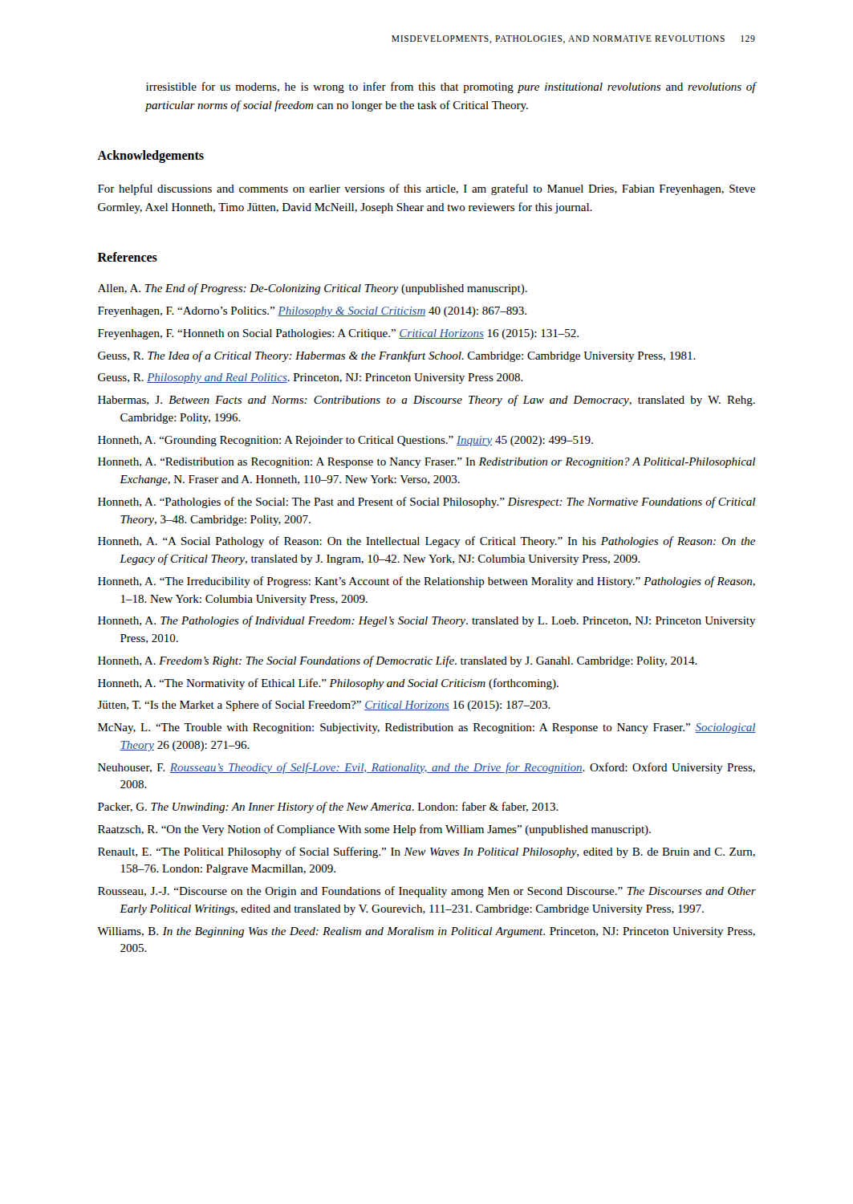MISDEVELOPMENTS, PATHOLOGIES, AND NORMATIVE REVOLUTIONS129
irresistible for us moderns, he is wrong to infer from this that promoting pure institutional revolutions and revolutions of particular norms of social freedom can no longer be the task of Critical Theory.
Acknowledgements
For helpful discussions and comments on earlier versions of this article, I am grateful to Manuel Dries, Fabian Freyenhagen, Steve Gormley, Axel Honneth, Timo Jütten, David McNeill, Joseph Shear and two reviewers for this journal.
References
Allen, A. The End of Progress: De-Colonizing Critical Theory (unpublished manuscript).
Freyenhagen, F. “Adorno’s Politics.” Philosophy & Social Criticism 40 (2014): 867–893.
Freyenhagen, F. “Honneth on Social Pathologies: A Critique.” Critical Horizons 16 (2015): 131–52.
Geuss, R. The Idea of a Critical Theory: Habermas & the Frankfurt School. Cambridge: Cambridge University Press, 1981.
Geuss, R. Philosophy and Real Politics. Princeton, NJ: Princeton University Press 2008.
Habermas, J. Between Facts and Norms: Contributions to a Discourse Theory of Law and Democracy, translated by W. Rehg. Cambridge: Polity, 1996.
Honneth, A. “Grounding Recognition: A Rejoinder to Critical Questions.” Inquiry 45 (2002): 499–519.
Honneth, A. “Redistribution as Recognition: A Response to Nancy Fraser.” In Redistribution or Recognition? A Political-Philosophical Exchange, N. Fraser and A. Honneth, 110–97. New York: Verso, 2003.
Honneth, A. “Pathologies of the Social: The Past and Present of Social Philosophy.” Disrespect: The Normative Foundations of Critical Theory, 3–48. Cambridge: Polity, 2007.
Honneth, A. “A Social Pathology of Reason: On the Intellectual Legacy of Critical Theory.” In his Pathologies of Reason: On the Legacy of Critical Theory, translated by J. Ingram, 10–42. New York, NJ: Columbia University Press, 2009.
Honneth, A. “The Irreducibility of Progress: Kant’s Account of the Relationship between Morality and History.” Pathologies of Reason, 1–18. New York: Columbia University Press, 2009.
Honneth, A. The Pathologies of Individual Freedom: Hegel’s Social Theory. translated by L. Loeb. Princeton, NJ: Princeton University Press, 2010.
Honneth, A. Freedom’s Right: The Social Foundations of Democratic Life. translated by J. Ganahl. Cambridge: Polity, 2014.
Honneth, A. “The Normativity of Ethical Life.” Philosophy and Social Criticism (forthcoming).
Jütten, T. “Is the Market a Sphere of Social Freedom?” Critical Horizons 16 (2015): 187–203.
McNay, L. “The Trouble with Recognition: Subjectivity, Redistribution as Recognition: A Response to Nancy Fraser.” Sociological Theory 26 (2008): 271–96.
Neuhouser, F. Rousseau’s Theodicy of Self-Love: Evil, Rationality, and the Drive for Recognition. Oxford: Oxford University Press, 2008.
Packer, G. The Unwinding: An Inner History of the New America. London: faber & faber, 2013.
Raatzsch, R. “On the Very Notion of Compliance With some Help from William James” (unpublished manuscript).
Renault, E. “The Political Philosophy of Social Suffering.” In New Waves In Political Philosophy, edited by B. de Bruin and C. Zurn, 158–76. London: Palgrave Macmillan, 2009.
Rousseau, J.-J. “Discourse on the Origin and Foundations of Inequality among Men or Second Discourse.” The Discourses and Other Early Political Writings, edited and translated by V. Gourevich, 111–231. Cambridge: Cambridge University Press, 1997.
Williams, B. In the Beginning Was the Deed: Realism and Moralism in Political Argument. Princeton, NJ: Princeton University Press, 2005.